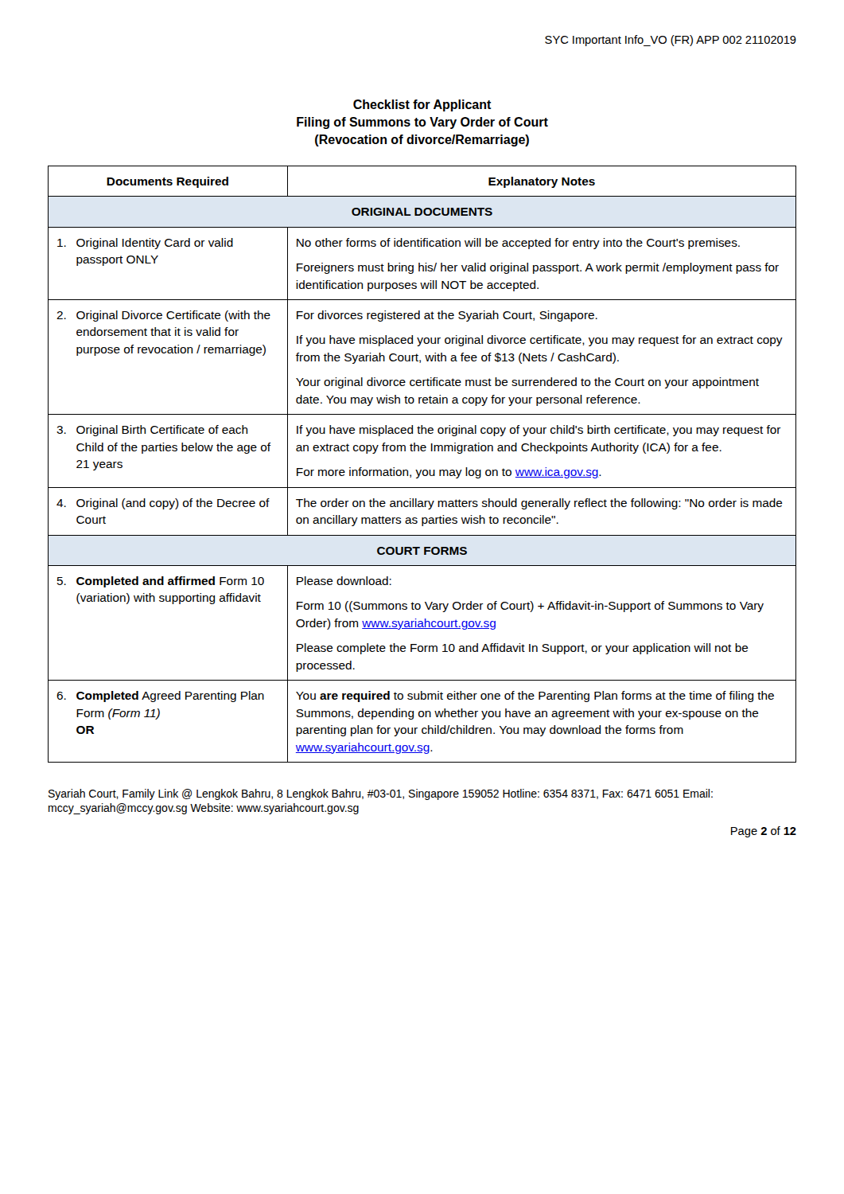SYC Important Info_VO (FR) APP 002 21102019
Checklist for Applicant Filing of Summons to Vary Order of Court (Revocation of divorce/Remarriage)
| Documents Required | Explanatory Notes |
| --- | --- |
| ORIGINAL DOCUMENTS |
| 1. Original Identity Card or valid passport ONLY | No other forms of identification will be accepted for entry into the Court's premises. Foreigners must bring his/ her valid original passport. A work permit /employment pass for identification purposes will NOT be accepted. |
| 2. Original Divorce Certificate (with the endorsement that it is valid for purpose of revocation / remarriage) | For divorces registered at the Syariah Court, Singapore. If you have misplaced your original divorce certificate, you may request for an extract copy from the Syariah Court, with a fee of $13 (Nets / CashCard). Your original divorce certificate must be surrendered to the Court on your appointment date. You may wish to retain a copy for your personal reference. |
| 3. Original Birth Certificate of each Child of the parties below the age of 21 years | If you have misplaced the original copy of your child's birth certificate, you may request for an extract copy from the Immigration and Checkpoints Authority (ICA) for a fee. For more information, you may log on to www.ica.gov.sg . |
| 4. Original (and copy) of the Decree of Court | The order on the ancillary matters should generally reflect the following: "No order is made on ancillary matters as parties wish to reconcile". |
| COURT FORMS |
| 5. Completed and affirmed Form 10 (variation) with supporting affidavit | Please download: Form 10 ((Summons to Vary Order of Court) + Affidavit-in-Support of Summons to Vary Order) from www.syariahcourt.gov.sg Please complete the Form 10 and Affidavit In Support, or your application will not be processed. |
| 6. Completed Agreed Parenting Plan Form (Form 11) OR | You are required to submit either one of the Parenting Plan forms at the time of filing the Summons, depending on whether you have an agreement with your ex-spouse on the parenting plan for your child/children. You may download the forms from www.syariahcourt.gov.sg . |
Syariah Court, Family Link @ Lengkok Bahru, 8 Lengkok Bahru, #03-01, Singapore 159052 Hotline: 6354 8371, Fax: 6471 6051 Email: mccy_syariah@mccy.gov.sg Website: www.syariahcourt.gov.sg
Page 2 of 12